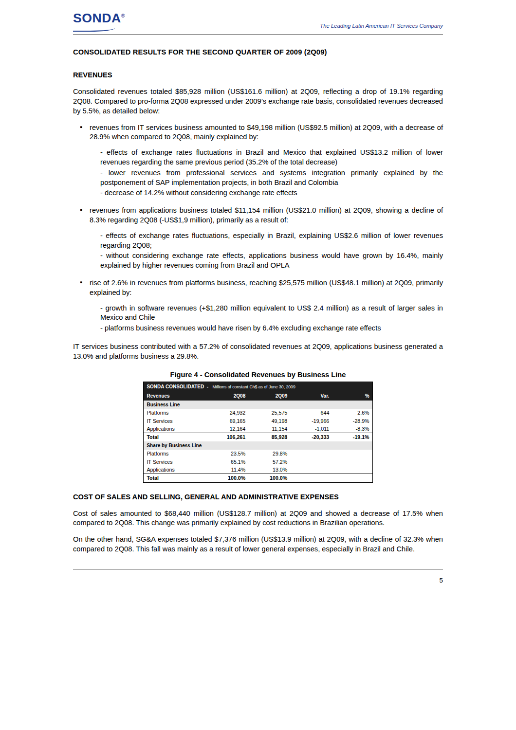SONDA®
The Leading Latin American IT Services Company
CONSOLIDATED RESULTS FOR THE SECOND QUARTER OF 2009 (2Q09)
REVENUES
Consolidated revenues totaled $85,928 million (US$161.6 million) at 2Q09, reflecting a drop of 19.1% regarding 2Q08. Compared to pro-forma 2Q08 expressed under 2009’s exchange rate basis, consolidated revenues decreased by 5.5%, as detailed below:
revenues from IT services business amounted to $49,198 million (US$92.5 million) at 2Q09, with a decrease of 28.9% when compared to 2Q08, mainly explained by:
- effects of exchange rates fluctuations in Brazil and Mexico that explained US$13.2 million of lower revenues regarding the same previous period (35.2% of the total decrease)
- lower revenues from professional services and systems integration primarily explained by the postponement of SAP implementation projects, in both Brazil and Colombia
- decrease of 14.2% without considering exchange rate effects
revenues from applications business totaled $11,154 million (US$21.0 million) at 2Q09, showing a decline of 8.3% regarding 2Q08 (-US$1,9 million), primarily as a result of:
- effects of exchange rates fluctuations, especially in Brazil, explaining US$2.6 million of lower revenues regarding 2Q08;
- without considering exchange rate effects, applications business would have grown by 16.4%, mainly explained by higher revenues coming from Brazil and OPLA
rise of 2.6% in revenues from platforms business, reaching $25,575 million (US$48.1 million) at 2Q09, primarily explained by:
- growth in software revenues (+$1,280 million equivalent to US$ 2.4 million) as a result of larger sales in Mexico and Chile
- platforms business revenues would have risen by 6.4% excluding exchange rate effects
IT services business contributed with a 57.2% of consolidated revenues at 2Q09, applications business generated a 13.0% and platforms business a 29.8%.
Figure 4 - Consolidated Revenues by Business Line
| SONDA CONSOLIDATED - Millions of constant Ch$ as of June 30, 2009 |
| --- |
| Revenues | 2Q08 | 2Q09 | Var. | % |
| Business Line |
| Platforms | 24,932 | 25,575 | 644 | 2.6% |
| IT Services | 69,165 | 49,198 | -19,966 | -28.9% |
| Applications | 12,164 | 11,154 | -1,011 | -8.3% |
| Total | 106,261 | 85,928 | -20,333 | -19.1% |
| Share by Business Line |
| Platforms | 23.5% | 29.8% | | |
| IT Services | 65.1% | 57.2% | | |
| Applications | 11.4% | 13.0% | | |
| Total | 100.0% | 100.0% | | |
COST OF SALES AND SELLING, GENERAL AND ADMINISTRATIVE EXPENSES
Cost of sales amounted to $68,440 million (US$128.7 million) at 2Q09 and showed a decrease of 17.5% when compared to 2Q08. This change was primarily explained by cost reductions in Brazilian operations.
On the other hand, SG&A expenses totaled $7,376 million (US$13.9 million) at 2Q09, with a decline of 32.3% when compared to 2Q08. This fall was mainly as a result of lower general expenses, especially in Brazil and Chile.
5